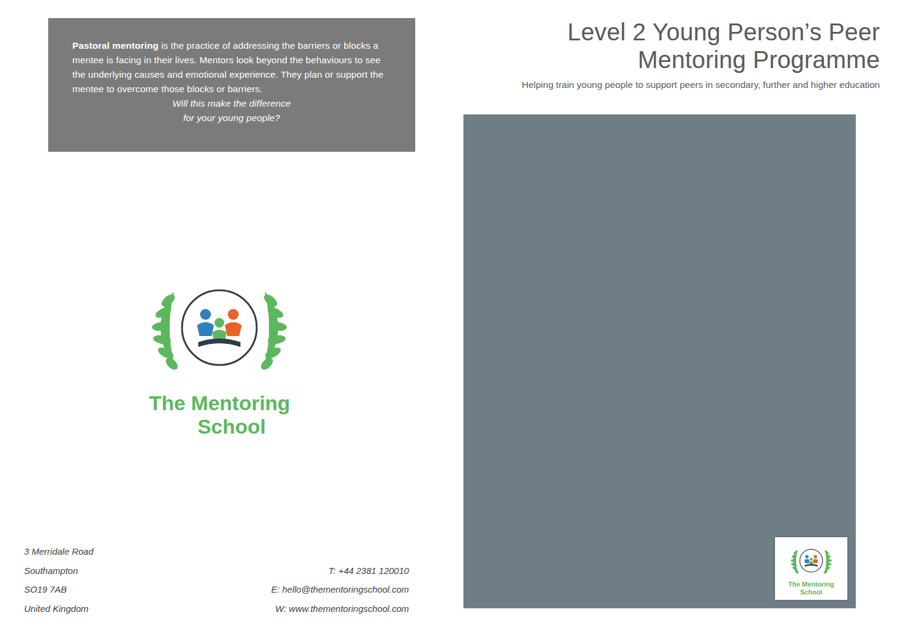Pastoral mentoring is the practice of addressing the barriers or blocks a mentee is facing in their lives. Mentors look beyond the behaviours to see the underlying causes and emotional experience. They plan or support the mentee to overcome those blocks or barriers.
Will this make the difference
for your young people?
The Mentoring School
3 Merridale Road
Southampton
SO19 7AB
United Kingdom
T: +44 2381 120010
E: hello@thementoringschool.com
W: www.thementoringschool.com
Level 2 Young Person’s Peer
Mentoring Programme
Helping train young people to support peers in secondary, further and higher education
The Mentoring School